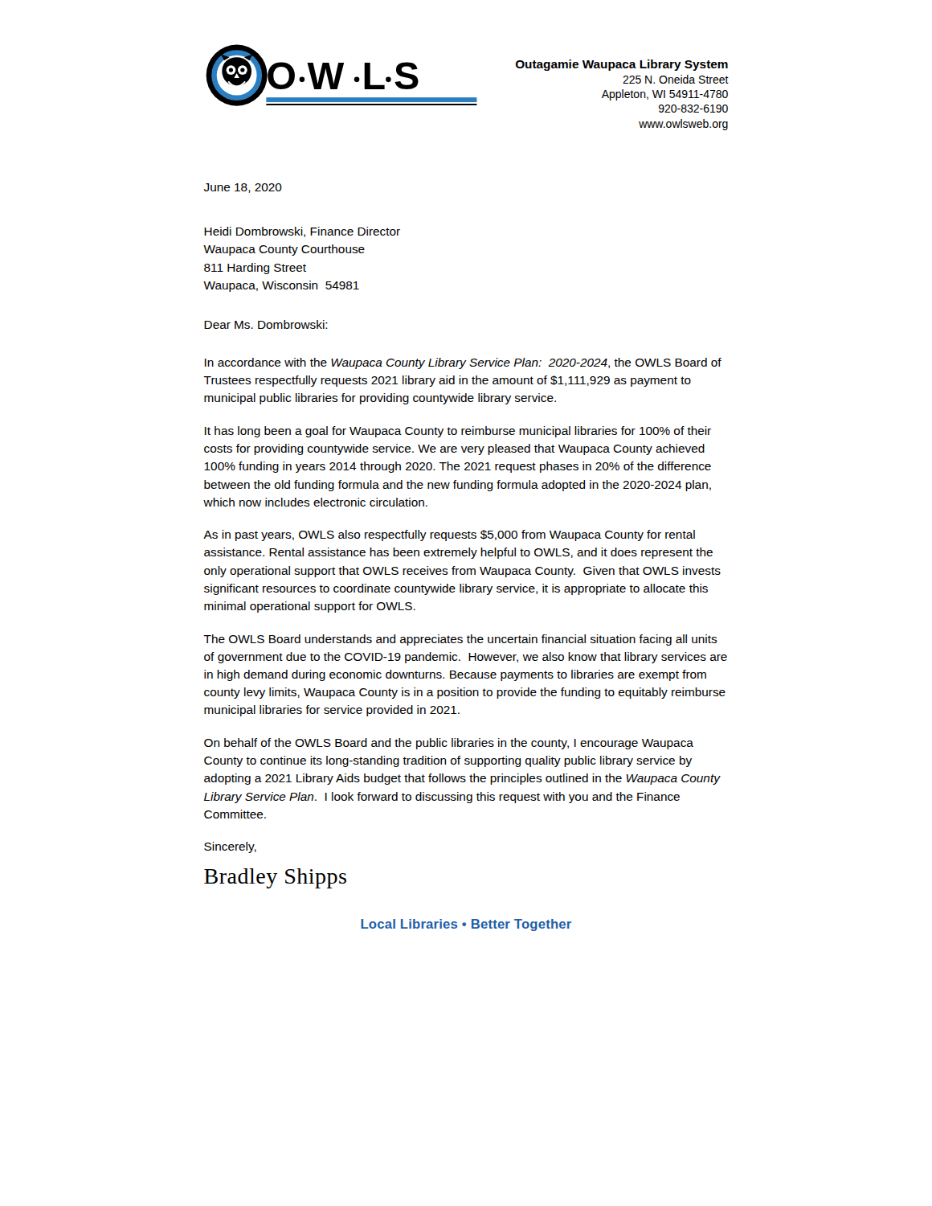O W L S
Outagamie Waupaca Library System
225 N. Oneida Street
Appleton, WI 54911-4780
920-832-6190
www.owlsweb.org
June 18, 2020
Heidi Dombrowski, Finance Director
Waupaca County Courthouse
811 Harding Street
Waupaca, Wisconsin 54981
Dear Ms. Dombrowski:
In accordance with the Waupaca County Library Service Plan: 2020-2024, the OWLS Board of Trustees respectfully requests 2021 library aid in the amount of $1,111,929 as payment to municipal public libraries for providing countywide library service.
It has long been a goal for Waupaca County to reimburse municipal libraries for 100% of their costs for providing countywide service. We are very pleased that Waupaca County achieved 100% funding in years 2014 through 2020. The 2021 request phases in 20% of the difference between the old funding formula and the new funding formula adopted in the 2020-2024 plan, which now includes electronic circulation.
As in past years, OWLS also respectfully requests $5,000 from Waupaca County for rental assistance. Rental assistance has been extremely helpful to OWLS, and it does represent the only operational support that OWLS receives from Waupaca County. Given that OWLS invests significant resources to coordinate countywide library service, it is appropriate to allocate this minimal operational support for OWLS.
The OWLS Board understands and appreciates the uncertain financial situation facing all units of government due to the COVID-19 pandemic. However, we also know that library services are in high demand during economic downturns. Because payments to libraries are exempt from county levy limits, Waupaca County is in a position to provide the funding to equitably reimburse municipal libraries for service provided in 2021.
On behalf of the OWLS Board and the public libraries in the county, I encourage Waupaca County to continue its long-standing tradition of supporting quality public library service by adopting a 2021 Library Aids budget that follows the principles outlined in the Waupaca County Library Service Plan. I look forward to discussing this request with you and the Finance Committee.
Sincerely,
Bradley Shipps
Local Libraries • Better Together